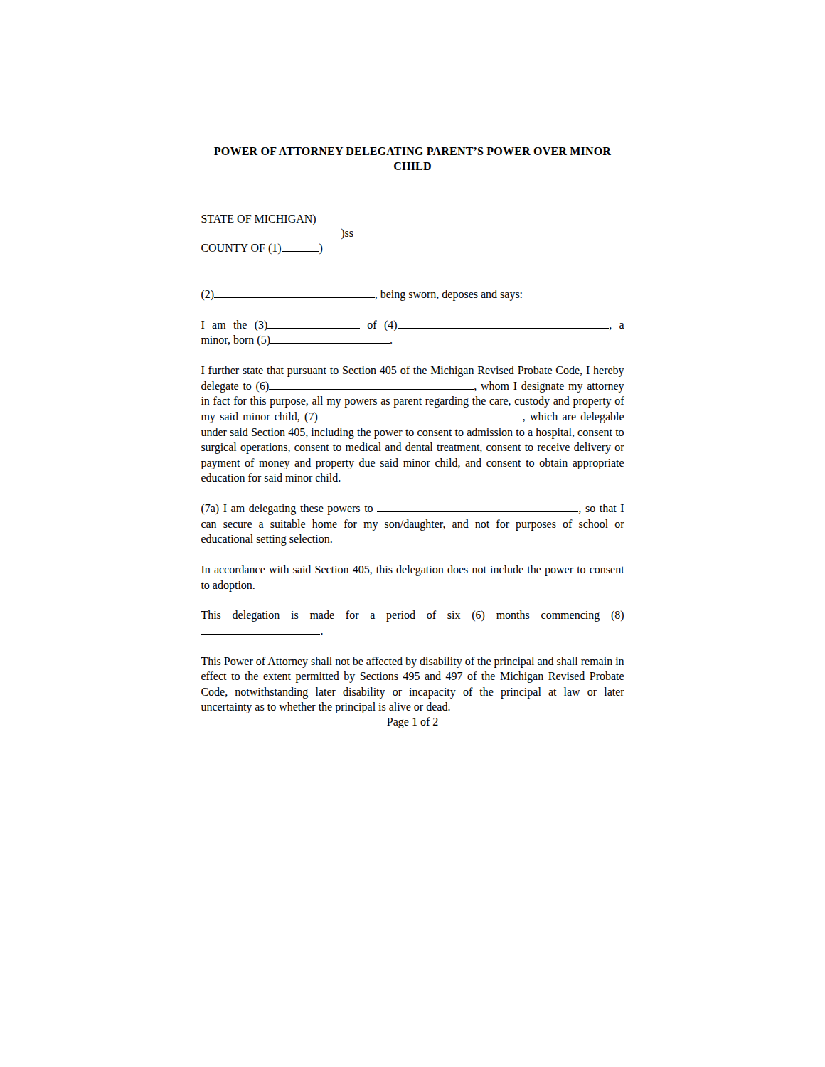POWER OF ATTORNEY DELEGATING PARENT’S POWER OVER MINOR CHILD
STATE OF MICHIGAN) )ss COUNTY OF (1) )
(2) , being sworn, deposes and says:
I am the (3) of (4) , a minor, born (5) .
I further state that pursuant to Section 405 of the Michigan Revised Probate Code, I hereby delegate to (6) , whom I designate my attorney in fact for this purpose, all my powers as parent regarding the care, custody and property of my said minor child, (7) , which are delegable under said Section 405, including the power to consent to admission to a hospital, consent to surgical operations, consent to medical and dental treatment, consent to receive delivery or payment of money and property due said minor child, and consent to obtain appropriate education for said minor child.
(7a) I am delegating these powers to , so that I can secure a suitable home for my son/daughter, and not for purposes of school or educational setting selection.
In accordance with said Section 405, this delegation does not include the power to consent to adoption.
This delegation is made for a period of six (6) months commencing (8) .
This Power of Attorney shall not be affected by disability of the principal and shall remain in effect to the extent permitted by Sections 495 and 497 of the Michigan Revised Probate Code, notwithstanding later disability or incapacity of the principal at law or later uncertainty as to whether the principal is alive or dead.
Page 1 of 2